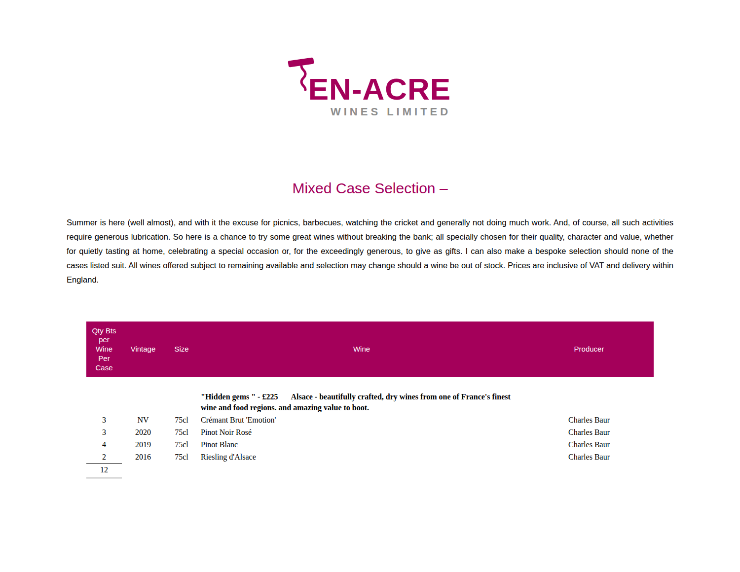TEN-ACRE
WINES LIMITED
Mixed Case Selection –
Summer is here (well almost), and with it the excuse for picnics, barbecues, watching the cricket and generally not doing much work. And, of course, all such activities require generous lubrication. So here is a chance to try some great wines without breaking the bank; all specially chosen for their quality, character and value, whether for quietly tasting at home, celebrating a special occasion or, for the exceedingly generous, to give as gifts. I can also make a bespoke selection should none of the cases listed suit. All wines offered subject to remaining available and selection may change should a wine be out of stock. Prices are inclusive of VAT and delivery within England.
| Qty Bts per Wine Per Case | Vintage | Size | Wine | Producer |
| --- | --- | --- | --- | --- |
| | | | "Hidden gems " - £225 Alsace - beautifully crafted, dry wines from one of France's finest wine and food regions. and amazing value to boot. |
| 3 | NV | 75cl | Crémant Brut 'Emotion' | Charles Baur |
| 3 | 2020 | 75cl | Pinot Noir Rosé | Charles Baur |
| 4 | 2019 | 75cl | Pinot Blanc | Charles Baur |
| 2 | 2016 | 75cl | Riesling d'Alsace | Charles Baur |
| 12 | | | | |